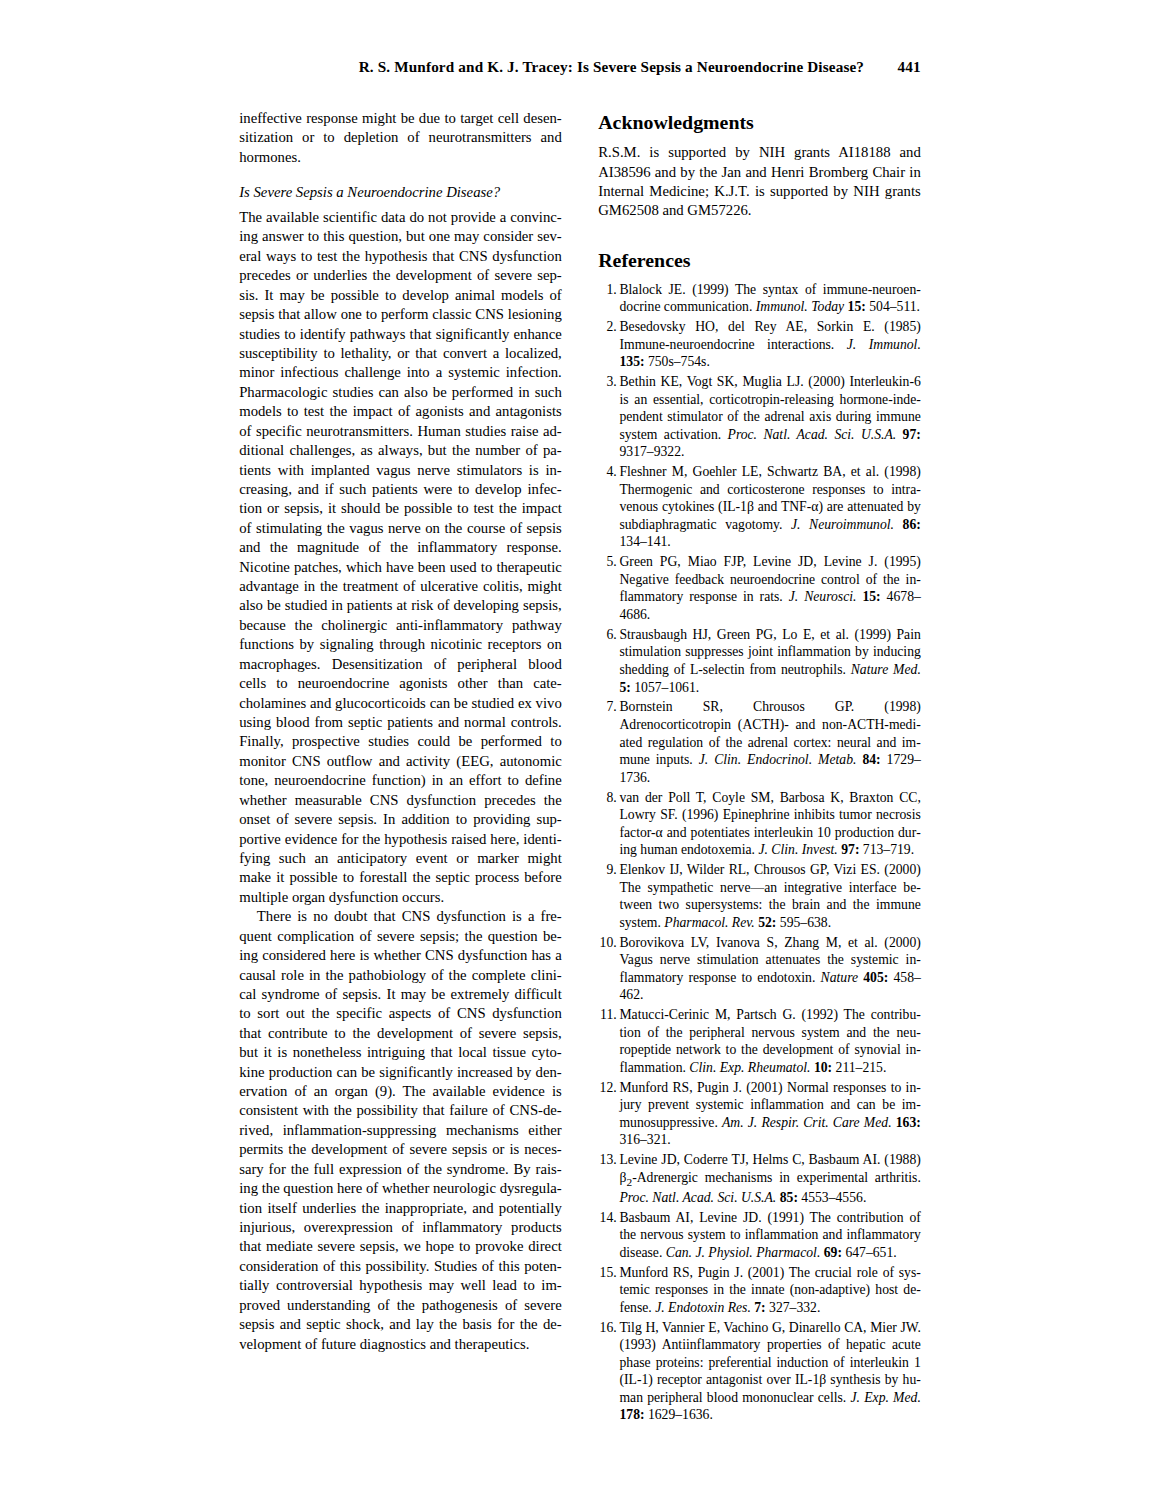R. S. Munford and K. J. Tracey: Is Severe Sepsis a Neuroendocrine Disease?441
ineffective response might be due to target cell desensitization or to depletion of neurotransmitters and hormones.
Is Severe Sepsis a Neuroendocrine Disease?
The available scientific data do not provide a convincing answer to this question, but one may consider several ways to test the hypothesis that CNS dysfunction precedes or underlies the development of severe sepsis. It may be possible to develop animal models of sepsis that allow one to perform classic CNS lesioning studies to identify pathways that significantly enhance susceptibility to lethality, or that convert a localized, minor infectious challenge into a systemic infection. Pharmacologic studies can also be performed in such models to test the impact of agonists and antagonists of specific neurotransmitters. Human studies raise additional challenges, as always, but the number of patients with implanted vagus nerve stimulators is increasing, and if such patients were to develop infection or sepsis, it should be possible to test the impact of stimulating the vagus nerve on the course of sepsis and the magnitude of the inflammatory response. Nicotine patches, which have been used to therapeutic advantage in the treatment of ulcerative colitis, might also be studied in patients at risk of developing sepsis, because the cholinergic anti-inflammatory pathway functions by signaling through nicotinic receptors on macrophages. Desensitization of peripheral blood cells to neuroendocrine agonists other than catecholamines and glucocorticoids can be studied ex vivo using blood from septic patients and normal controls. Finally, prospective studies could be performed to monitor CNS outflow and activity (EEG, autonomic tone, neuroendocrine function) in an effort to define whether measurable CNS dysfunction precedes the onset of severe sepsis. In addition to providing supportive evidence for the hypothesis raised here, identifying such an anticipatory event or marker might make it possible to forestall the septic process before multiple organ dysfunction occurs.
There is no doubt that CNS dysfunction is a frequent complication of severe sepsis; the question being considered here is whether CNS dysfunction has a causal role in the pathobiology of the complete clinical syndrome of sepsis. It may be extremely difficult to sort out the specific aspects of CNS dysfunction that contribute to the development of severe sepsis, but it is nonetheless intriguing that local tissue cytokine production can be significantly increased by denervation of an organ (9). The available evidence is consistent with the possibility that failure of CNS-derived, inflammation-suppressing mechanisms either permits the development of severe sepsis or is necessary for the full expression of the syndrome. By raising the question here of whether neurologic dysregulation itself underlies the inappropriate, and potentially injurious, overexpression of inflammatory products that mediate severe sepsis, we hope to provoke direct consideration of this possibility. Studies of this potentially controversial hypothesis may well lead to improved understanding of the pathogenesis of severe sepsis and septic shock, and lay the basis for the development of future diagnostics and therapeutics.
Acknowledgments
R.S.M. is supported by NIH grants AI18188 and AI38596 and by the Jan and Henri Bromberg Chair in Internal Medicine; K.J.T. is supported by NIH grants GM62508 and GM57226.
References
Blalock JE. (1999) The syntax of immune-neuroendocrine communication. Immunol. Today 15: 504–511.
Besedovsky HO, del Rey AE, Sorkin E. (1985) Immune-neuroendocrine interactions. J. Immunol. 135: 750s–754s.
Bethin KE, Vogt SK, Muglia LJ. (2000) Interleukin-6 is an essential, corticotropin-releasing hormone-independent stimulator of the adrenal axis during immune system activation. Proc. Natl. Acad. Sci. U.S.A. 97: 9317–9322.
Fleshner M, Goehler LE, Schwartz BA, et al. (1998) Thermogenic and corticosterone responses to intravenous cytokines (IL-1β and TNF-α) are attenuated by subdiaphragmatic vagotomy. J. Neuroimmunol. 86: 134–141.
Green PG, Miao FJP, Levine JD, Levine J. (1995) Negative feedback neuroendocrine control of the inflammatory response in rats. J. Neurosci. 15: 4678–4686.
Strausbaugh HJ, Green PG, Lo E, et al. (1999) Pain stimulation suppresses joint inflammation by inducing shedding of L-selectin from neutrophils. Nature Med. 5: 1057–1061.
Bornstein SR, Chrousos GP. (1998) Adrenocorticotropin (ACTH)- and non-ACTH-mediated regulation of the adrenal cortex: neural and immune inputs. J. Clin. Endocrinol. Metab. 84: 1729–1736.
van der Poll T, Coyle SM, Barbosa K, Braxton CC, Lowry SF. (1996) Epinephrine inhibits tumor necrosis factor-α and potentiates interleukin 10 production during human endotoxemia. J. Clin. Invest. 97: 713–719.
Elenkov IJ, Wilder RL, Chrousos GP, Vizi ES. (2000) The sympathetic nerve—an integrative interface between two supersystems: the brain and the immune system. Pharmacol. Rev. 52: 595–638.
Borovikova LV, Ivanova S, Zhang M, et al. (2000) Vagus nerve stimulation attenuates the systemic inflammatory response to endotoxin. Nature 405: 458–462.
Matucci-Cerinic M, Partsch G. (1992) The contribution of the peripheral nervous system and the neuropeptide network to the development of synovial inflammation. Clin. Exp. Rheumatol. 10: 211–215.
Munford RS, Pugin J. (2001) Normal responses to injury prevent systemic inflammation and can be immunosuppressive. Am. J. Respir. Crit. Care Med. 163: 316–321.
Levine JD, Coderre TJ, Helms C, Basbaum AI. (1988) β2-Adrenergic mechanisms in experimental arthritis. Proc. Natl. Acad. Sci. U.S.A. 85: 4553–4556.
Basbaum AI, Levine JD. (1991) The contribution of the nervous system to inflammation and inflammatory disease. Can. J. Physiol. Pharmacol. 69: 647–651.
Munford RS, Pugin J. (2001) The crucial role of systemic responses in the innate (non-adaptive) host defense. J. Endotoxin Res. 7: 327–332.
Tilg H, Vannier E, Vachino G, Dinarello CA, Mier JW. (1993) Antiinflammatory properties of hepatic acute phase proteins: preferential induction of interleukin 1 (IL-1) receptor antagonist over IL-1β synthesis by human peripheral blood mononuclear cells. J. Exp. Med. 178: 1629–1636.